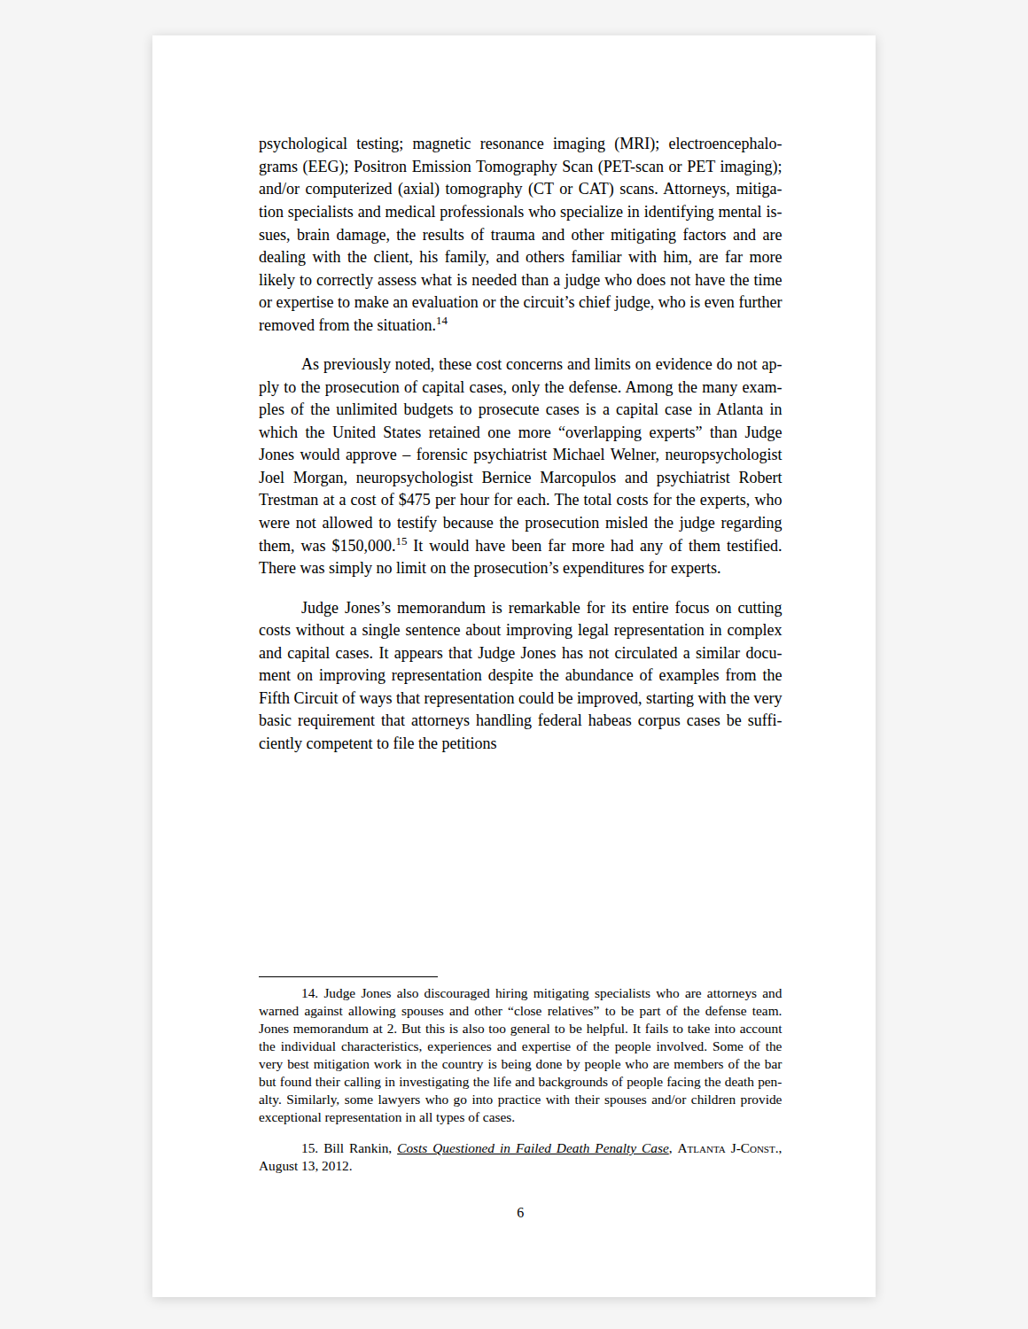psychological testing; magnetic resonance imaging (MRI); electroencepha­lograms (EEG); Positron Emission Tomography Scan (PET-scan or PET imaging); and/or computerized (axial) tomography (CT or CAT) scans. Attorneys, mitigation specialists and medical professionals who specialize in identifying mental issues, brain damage, the results of trauma and other mitigating factors and are dealing with the client, his family, and others familiar with him, are far more likely to correctly assess what is needed than a judge who does not have the time or expertise to make an evaluation or the circuit’s chief judge, who is even further removed from the situation.14
As previously noted, these cost concerns and limits on evidence do not apply to the prosecution of capital cases, only the defense. Among the many examples of the unlimited budgets to prosecute cases is a capital case in Atlanta in which the United States retained one more “overlapping experts” than Judge Jones would approve – forensic psychiatrist Michael Welner, neuropsychologist Joel Morgan, neuropsychologist Bernice Marcopulos and psychiatrist Robert Trestman at a cost of $475 per hour for each. The total costs for the experts, who were not allowed to testify because the prosecution misled the judge regarding them, was $150,000.15 It would have been far more had any of them testified. There was simply no limit on the prosecution’s expenditures for experts.
Judge Jones’s memorandum is remarkable for its entire focus on cutting costs without a single sentence about improving legal representation in complex and capital cases. It appears that Judge Jones has not circulated a similar document on improving representation despite the abundance of examples from the Fifth Circuit of ways that representation could be improved, starting with the very basic requirement that attorneys handling federal habeas corpus cases be sufficiently competent to file the petitions
14. Judge Jones also discouraged hiring mitigating specialists who are attorneys and warned against allowing spouses and other “close relatives” to be part of the defense team. Jones memorandum at 2. But this is also too general to be helpful. It fails to take into account the individual characteristics, experiences and expertise of the people involved. Some of the very best mitigation work in the country is being done by people who are members of the bar but found their calling in investigating the life and backgrounds of people facing the death penalty. Similarly, some lawyers who go into practice with their spouses and/or children provide exceptional representation in all types of cases.
15. Bill Rankin, Costs Questioned in Failed Death Penalty Case, Atlanta J-Const., August 13, 2012.
6